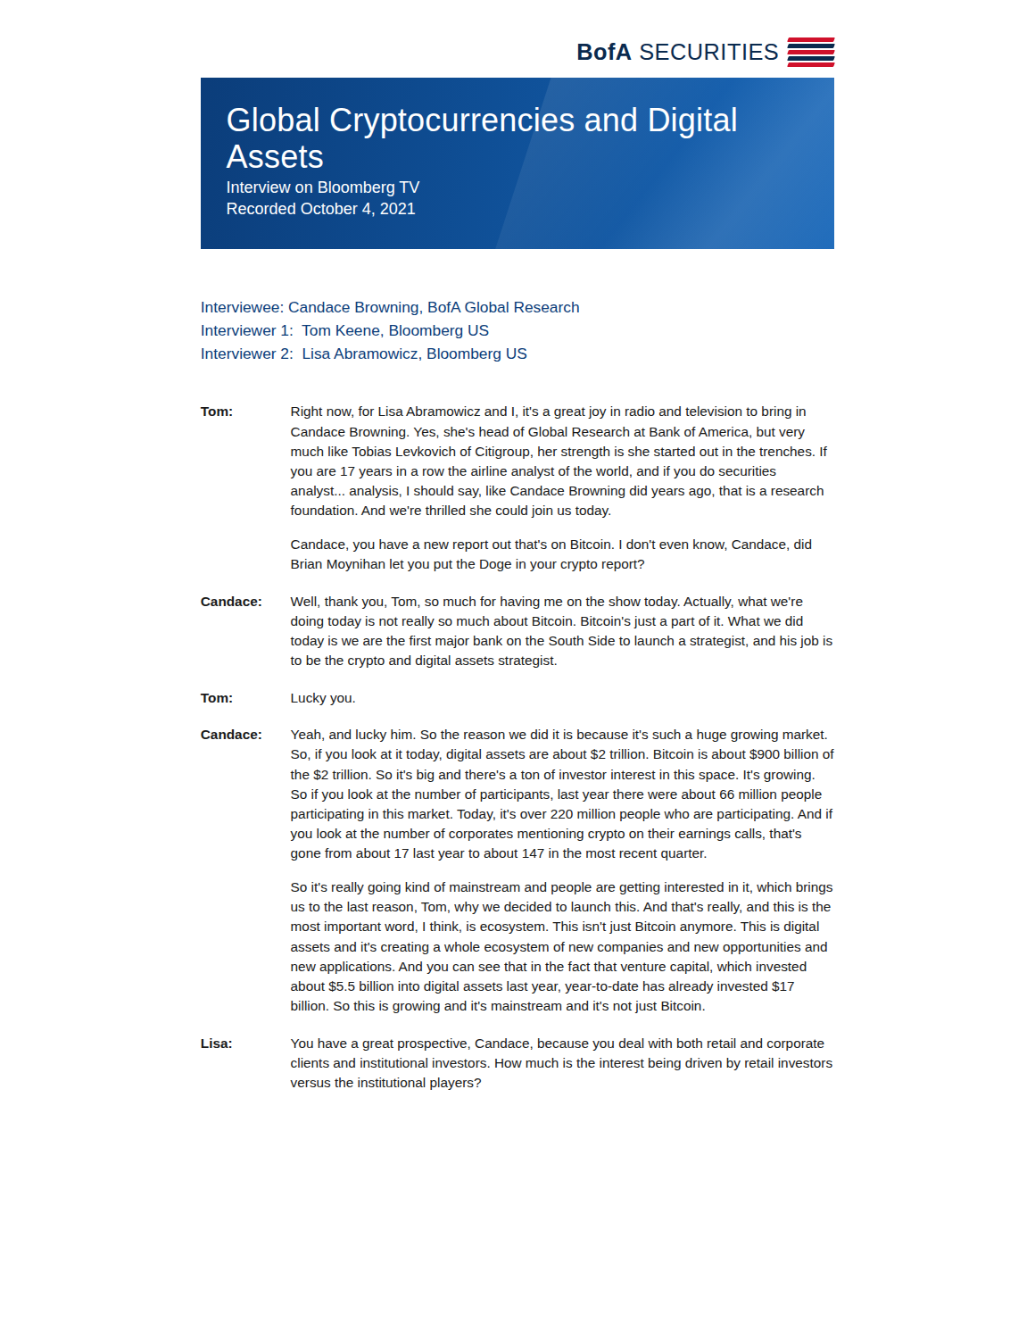BofA SECURITIES
Global Cryptocurrencies and Digital Assets
Interview on Bloomberg TV
Recorded October 4, 2021
Interviewee: Candace Browning, BofA Global Research
Interviewer 1: Tom Keene, Bloomberg US
Interviewer 2: Lisa Abramowicz, Bloomberg US
Tom:
Right now, for Lisa Abramowicz and I, it's a great joy in radio and television to bring in Candace Browning. Yes, she's head of Global Research at Bank of America, but very much like Tobias Levkovich of Citigroup, her strength is she started out in the trenches. If you are 17 years in a row the airline analyst of the world, and if you do securities analyst... analysis, I should say, like Candace Browning did years ago, that is a research foundation. And we're thrilled she could join us today.
Candace, you have a new report out that's on Bitcoin. I don't even know, Candace, did Brian Moynihan let you put the Doge in your crypto report?
Candace:
Well, thank you, Tom, so much for having me on the show today. Actually, what we're doing today is not really so much about Bitcoin. Bitcoin's just a part of it. What we did today is we are the first major bank on the South Side to launch a strategist, and his job is to be the crypto and digital assets strategist.
Tom:
Lucky you.
Candace:
Yeah, and lucky him. So the reason we did it is because it's such a huge growing market. So, if you look at it today, digital assets are about $2 trillion. Bitcoin is about $900 billion of the $2 trillion. So it's big and there's a ton of investor interest in this space. It's growing. So if you look at the number of participants, last year there were about 66 million people participating in this market. Today, it's over 220 million people who are participating. And if you look at the number of corporates mentioning crypto on their earnings calls, that's gone from about 17 last year to about 147 in the most recent quarter.
So it's really going kind of mainstream and people are getting interested in it, which brings us to the last reason, Tom, why we decided to launch this. And that's really, and this is the most important word, I think, is ecosystem. This isn't just Bitcoin anymore. This is digital assets and it's creating a whole ecosystem of new companies and new opportunities and new applications. And you can see that in the fact that venture capital, which invested about $5.5 billion into digital assets last year, year-to-date has already invested $17 billion. So this is growing and it's mainstream and it's not just Bitcoin.
Lisa:
You have a great prospective, Candace, because you deal with both retail and corporate clients and institutional investors. How much is the interest being driven by retail investors versus the institutional players?